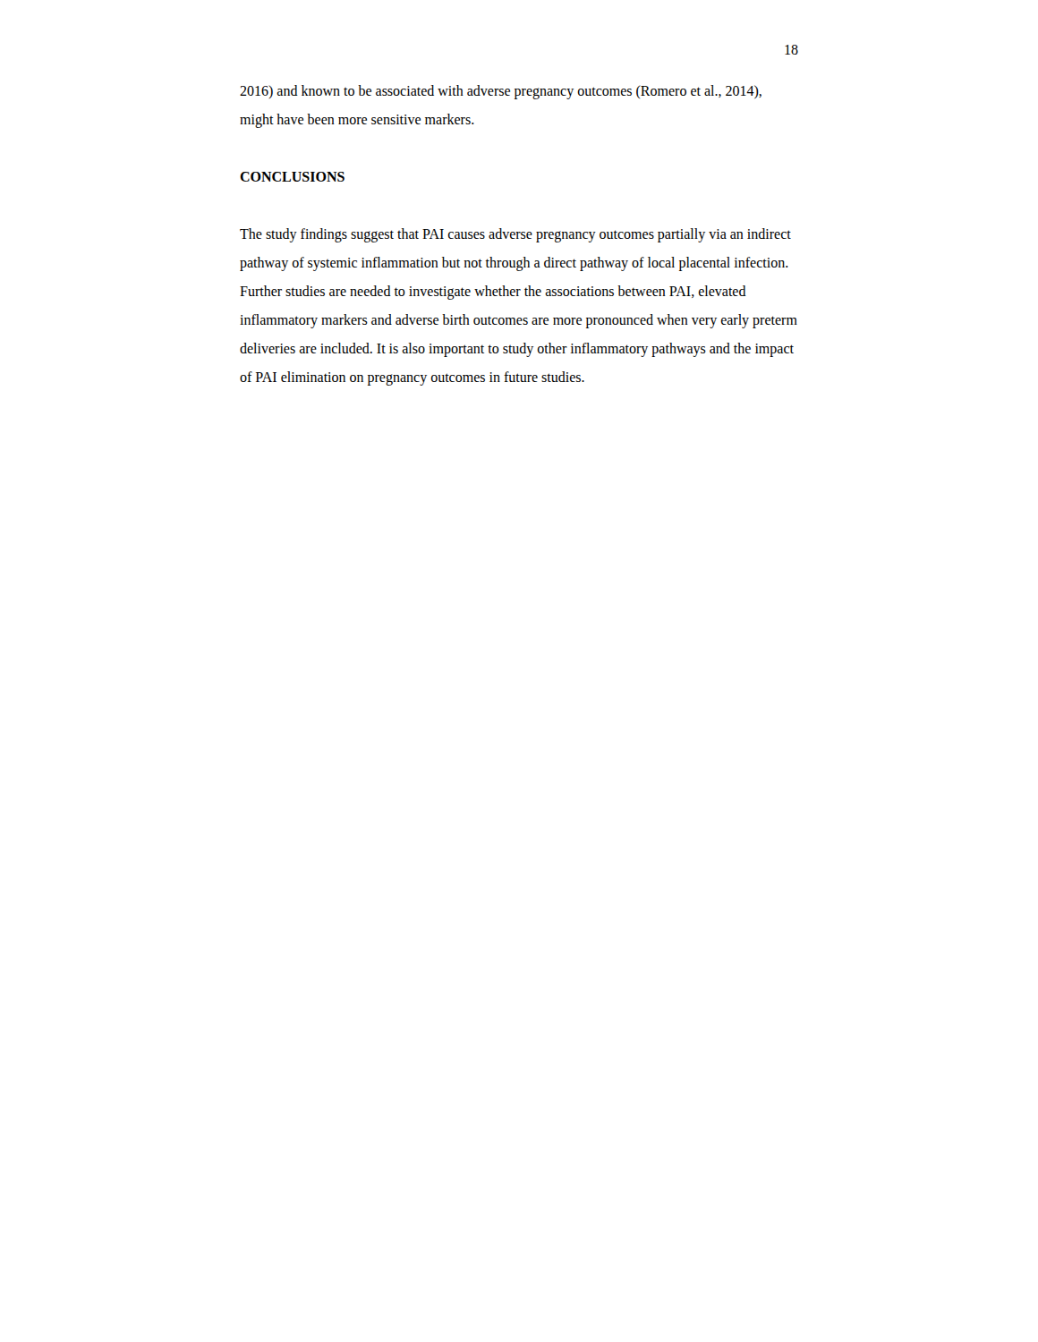18
2016) and known to be associated with adverse pregnancy outcomes (Romero et al., 2014), might have been more sensitive markers.
CONCLUSIONS
The study findings suggest that PAI causes adverse pregnancy outcomes partially via an indirect pathway of systemic inflammation but not through a direct pathway of local placental infection. Further studies are needed to investigate whether the associations between PAI, elevated inflammatory markers and adverse birth outcomes are more pronounced when very early preterm deliveries are included. It is also important to study other inflammatory pathways and the impact of PAI elimination on pregnancy outcomes in future studies.